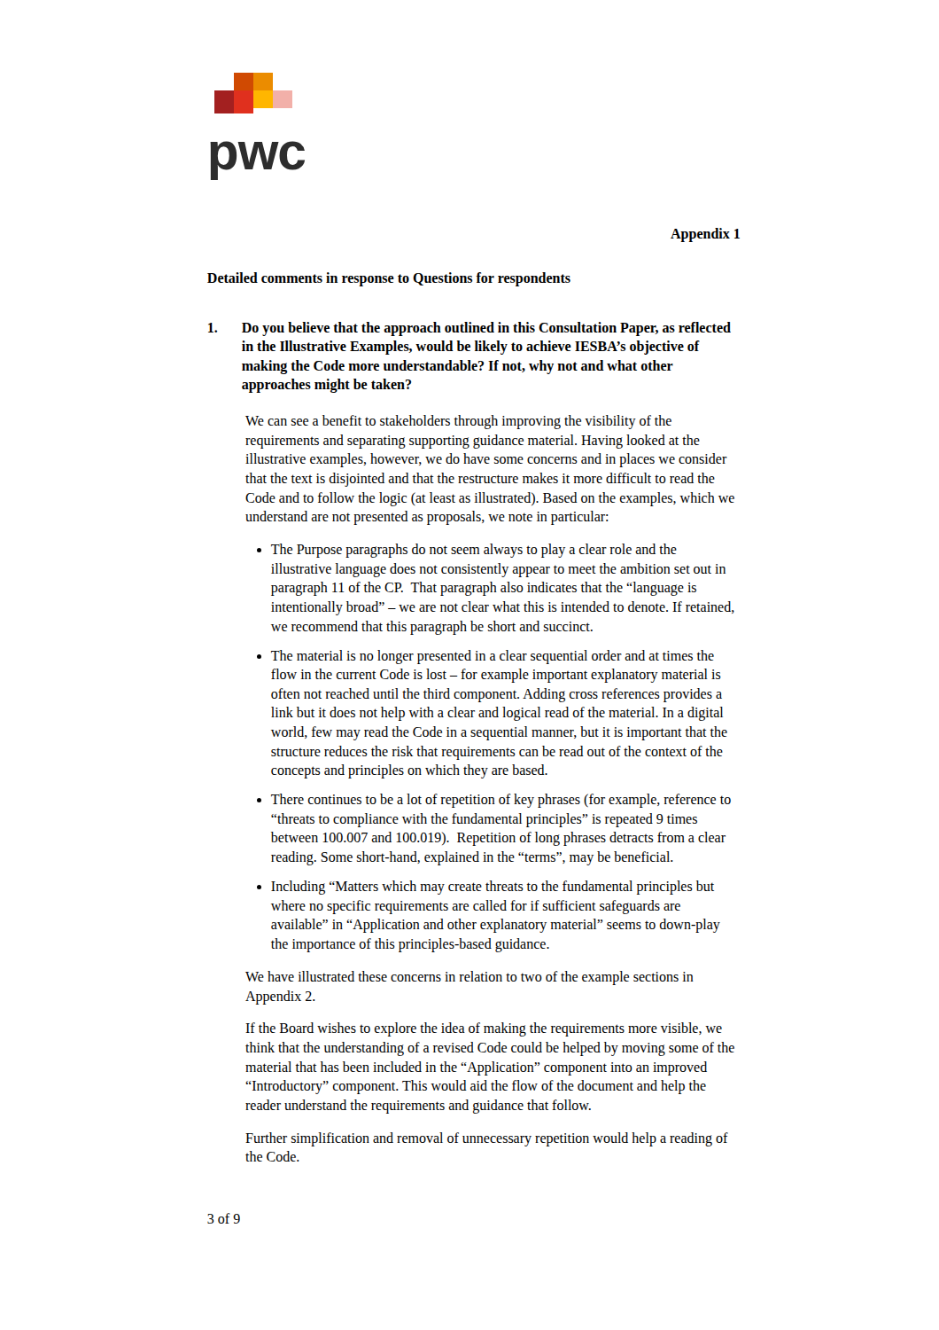pwc
Appendix 1
Detailed comments in response to Questions for respondents
1.
Do you believe that the approach outlined in this Consultation Paper, as reflected in the Illustrative Examples, would be likely to achieve IESBA’s objective of making the Code more understandable? If not, why not and what other approaches might be taken?
We can see a benefit to stakeholders through improving the visibility of the requirements and separating supporting guidance material. Having looked at the illustrative examples, however, we do have some concerns and in places we consider that the text is disjointed and that the restructure makes it more difficult to read the Code and to follow the logic (at least as illustrated). Based on the examples, which we understand are not presented as proposals, we note in particular:
The Purpose paragraphs do not seem always to play a clear role and the illustrative language does not consistently appear to meet the ambition set out in paragraph 11 of the CP. That paragraph also indicates that the “language is intentionally broad” – we are not clear what this is intended to denote. If retained, we recommend that this paragraph be short and succinct.
The material is no longer presented in a clear sequential order and at times the flow in the current Code is lost – for example important explanatory material is often not reached until the third component. Adding cross references provides a link but it does not help with a clear and logical read of the material. In a digital world, few may read the Code in a sequential manner, but it is important that the structure reduces the risk that requirements can be read out of the context of the concepts and principles on which they are based.
There continues to be a lot of repetition of key phrases (for example, reference to “threats to compliance with the fundamental principles” is repeated 9 times between 100.007 and 100.019). Repetition of long phrases detracts from a clear reading. Some short-hand, explained in the “terms”, may be beneficial.
Including “Matters which may create threats to the fundamental principles but where no specific requirements are called for if sufficient safeguards are available” in “Application and other explanatory material” seems to down-play the importance of this principles-based guidance.
We have illustrated these concerns in relation to two of the example sections in Appendix 2.
If the Board wishes to explore the idea of making the requirements more visible, we think that the understanding of a revised Code could be helped by moving some of the material that has been included in the “Application” component into an improved “Introductory” component. This would aid the flow of the document and help the reader understand the requirements and guidance that follow.
Further simplification and removal of unnecessary repetition would help a reading of the Code.
3 of 9